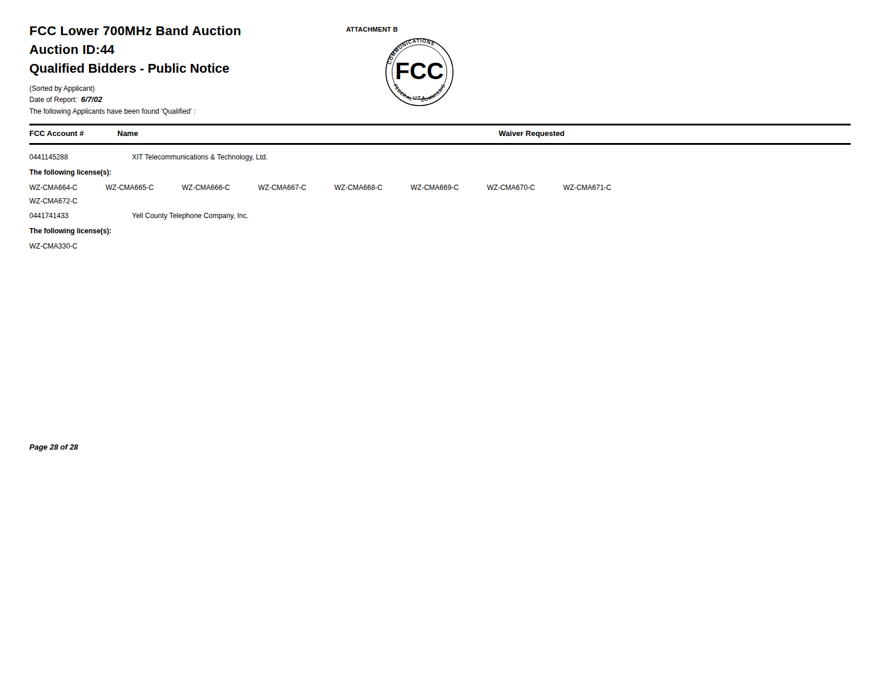FCC Lower 700MHz Band Auction
Auction ID: 44
Qualified Bidders - Public Notice
ATTACHMENT B
FCC COMMUNICATIONS FEDERAL COMMISSION USA
(Sorted by Applicant)
Date of Report: 6/7/02
The following Applicants have been found 'Qualified' :
FCC Account # Name Waiver Requested
0441145288 XIT Telecommunications & Technology, Ltd.
The following license(s):
WZ-CMA664-C WZ-CMA665-C WZ-CMA666-C WZ-CMA667-C WZ-CMA668-C WZ-CMA669-C WZ-CMA670-C WZ-CMA671-C
WZ-CMA672-C
0441741433 Yell County Telephone Company, Inc.
The following license(s):
WZ-CMA330-C
Page 28 of 28